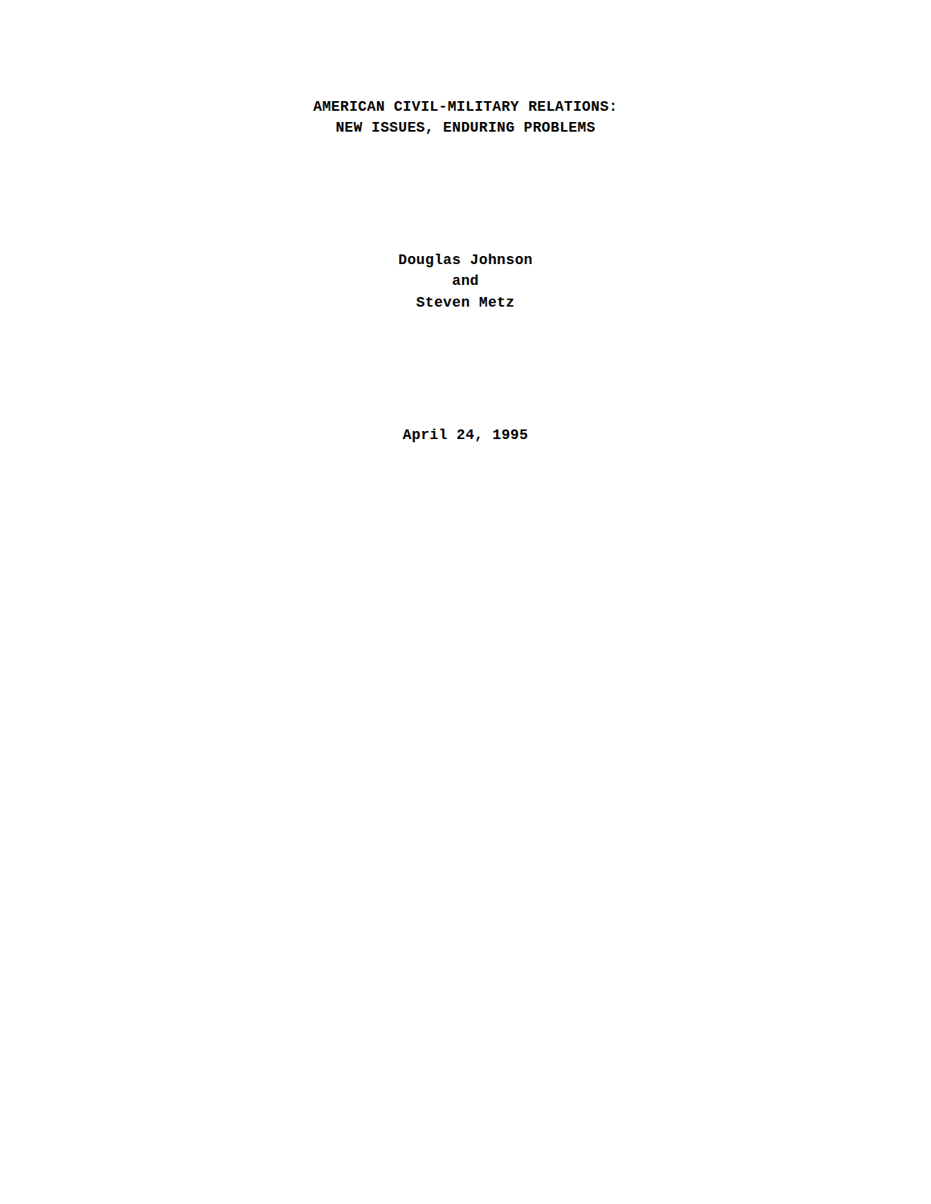AMERICAN CIVIL-MILITARY RELATIONS:
NEW ISSUES, ENDURING PROBLEMS
Douglas Johnson
and
Steven Metz
April 24, 1995